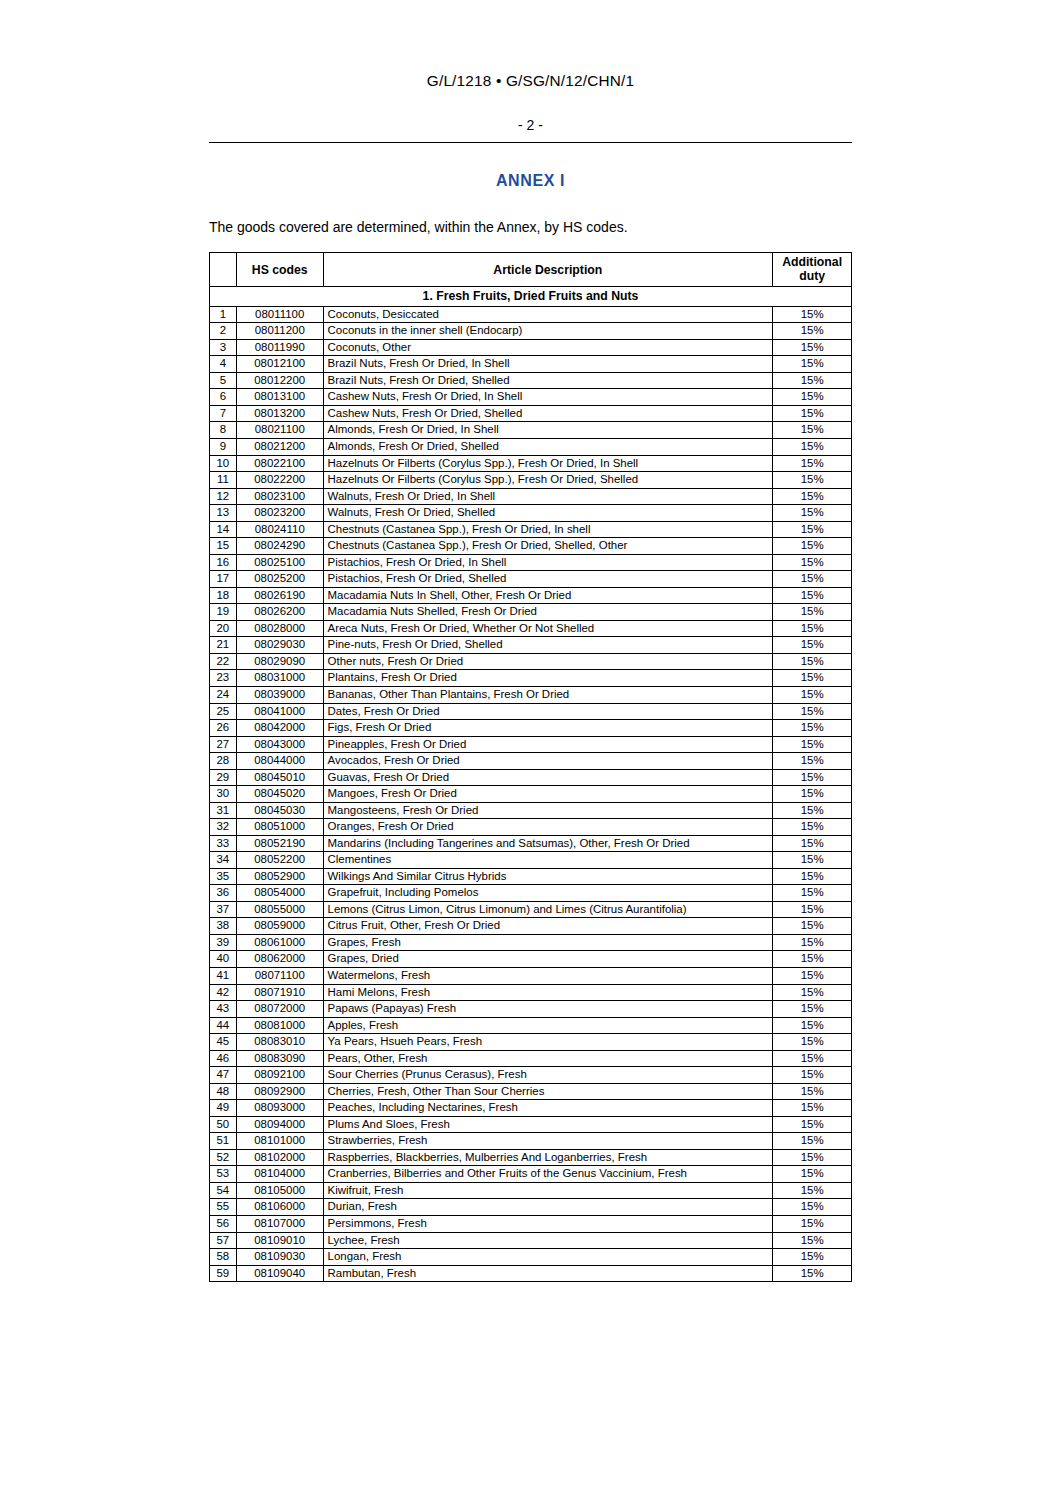G/L/1218 • G/SG/N/12/CHN/1
- 2 -
ANNEX I
The goods covered are determined, within the Annex, by HS codes.
| | HS codes | Article Description | Additional duty |
| --- | --- | --- | --- |
| 1. Fresh Fruits, Dried Fruits and Nuts |
| 1 | 08011100 | Coconuts, Desiccated | 15% |
| 2 | 08011200 | Coconuts in the inner shell (Endocarp) | 15% |
| 3 | 08011990 | Coconuts, Other | 15% |
| 4 | 08012100 | Brazil Nuts, Fresh Or Dried, In Shell | 15% |
| 5 | 08012200 | Brazil Nuts, Fresh Or Dried, Shelled | 15% |
| 6 | 08013100 | Cashew Nuts, Fresh Or Dried, In Shell | 15% |
| 7 | 08013200 | Cashew Nuts, Fresh Or Dried, Shelled | 15% |
| 8 | 08021100 | Almonds, Fresh Or Dried, In Shell | 15% |
| 9 | 08021200 | Almonds, Fresh Or Dried, Shelled | 15% |
| 10 | 08022100 | Hazelnuts Or Filberts (Corylus Spp.), Fresh Or Dried, In Shell | 15% |
| 11 | 08022200 | Hazelnuts Or Filberts (Corylus Spp.), Fresh Or Dried, Shelled | 15% |
| 12 | 08023100 | Walnuts, Fresh Or Dried, In Shell | 15% |
| 13 | 08023200 | Walnuts, Fresh Or Dried, Shelled | 15% |
| 14 | 08024110 | Chestnuts (Castanea Spp.), Fresh Or Dried, In shell | 15% |
| 15 | 08024290 | Chestnuts (Castanea Spp.), Fresh Or Dried, Shelled, Other | 15% |
| 16 | 08025100 | Pistachios, Fresh Or Dried, In Shell | 15% |
| 17 | 08025200 | Pistachios, Fresh Or Dried, Shelled | 15% |
| 18 | 08026190 | Macadamia Nuts In Shell, Other, Fresh Or Dried | 15% |
| 19 | 08026200 | Macadamia Nuts Shelled, Fresh Or Dried | 15% |
| 20 | 08028000 | Areca Nuts, Fresh Or Dried, Whether Or Not Shelled | 15% |
| 21 | 08029030 | Pine-nuts, Fresh Or Dried, Shelled | 15% |
| 22 | 08029090 | Other nuts, Fresh Or Dried | 15% |
| 23 | 08031000 | Plantains, Fresh Or Dried | 15% |
| 24 | 08039000 | Bananas, Other Than Plantains, Fresh Or Dried | 15% |
| 25 | 08041000 | Dates, Fresh Or Dried | 15% |
| 26 | 08042000 | Figs, Fresh Or Dried | 15% |
| 27 | 08043000 | Pineapples, Fresh Or Dried | 15% |
| 28 | 08044000 | Avocados, Fresh Or Dried | 15% |
| 29 | 08045010 | Guavas, Fresh Or Dried | 15% |
| 30 | 08045020 | Mangoes, Fresh Or Dried | 15% |
| 31 | 08045030 | Mangosteens, Fresh Or Dried | 15% |
| 32 | 08051000 | Oranges, Fresh Or Dried | 15% |
| 33 | 08052190 | Mandarins (Including Tangerines and Satsumas), Other, Fresh Or Dried | 15% |
| 34 | 08052200 | Clementines | 15% |
| 35 | 08052900 | Wilkings And Similar Citrus Hybrids | 15% |
| 36 | 08054000 | Grapefruit, Including Pomelos | 15% |
| 37 | 08055000 | Lemons (Citrus Limon, Citrus Limonum) and Limes (Citrus Aurantifolia) | 15% |
| 38 | 08059000 | Citrus Fruit, Other, Fresh Or Dried | 15% |
| 39 | 08061000 | Grapes, Fresh | 15% |
| 40 | 08062000 | Grapes, Dried | 15% |
| 41 | 08071100 | Watermelons, Fresh | 15% |
| 42 | 08071910 | Hami Melons, Fresh | 15% |
| 43 | 08072000 | Papaws (Papayas) Fresh | 15% |
| 44 | 08081000 | Apples, Fresh | 15% |
| 45 | 08083010 | Ya Pears, Hsueh Pears, Fresh | 15% |
| 46 | 08083090 | Pears, Other, Fresh | 15% |
| 47 | 08092100 | Sour Cherries (Prunus Cerasus), Fresh | 15% |
| 48 | 08092900 | Cherries, Fresh, Other Than Sour Cherries | 15% |
| 49 | 08093000 | Peaches, Including Nectarines, Fresh | 15% |
| 50 | 08094000 | Plums And Sloes, Fresh | 15% |
| 51 | 08101000 | Strawberries, Fresh | 15% |
| 52 | 08102000 | Raspberries, Blackberries, Mulberries And Loganberries, Fresh | 15% |
| 53 | 08104000 | Cranberries, Bilberries and Other Fruits of the Genus Vaccinium, Fresh | 15% |
| 54 | 08105000 | Kiwifruit, Fresh | 15% |
| 55 | 08106000 | Durian, Fresh | 15% |
| 56 | 08107000 | Persimmons, Fresh | 15% |
| 57 | 08109010 | Lychee, Fresh | 15% |
| 58 | 08109030 | Longan, Fresh | 15% |
| 59 | 08109040 | Rambutan, Fresh | 15% |